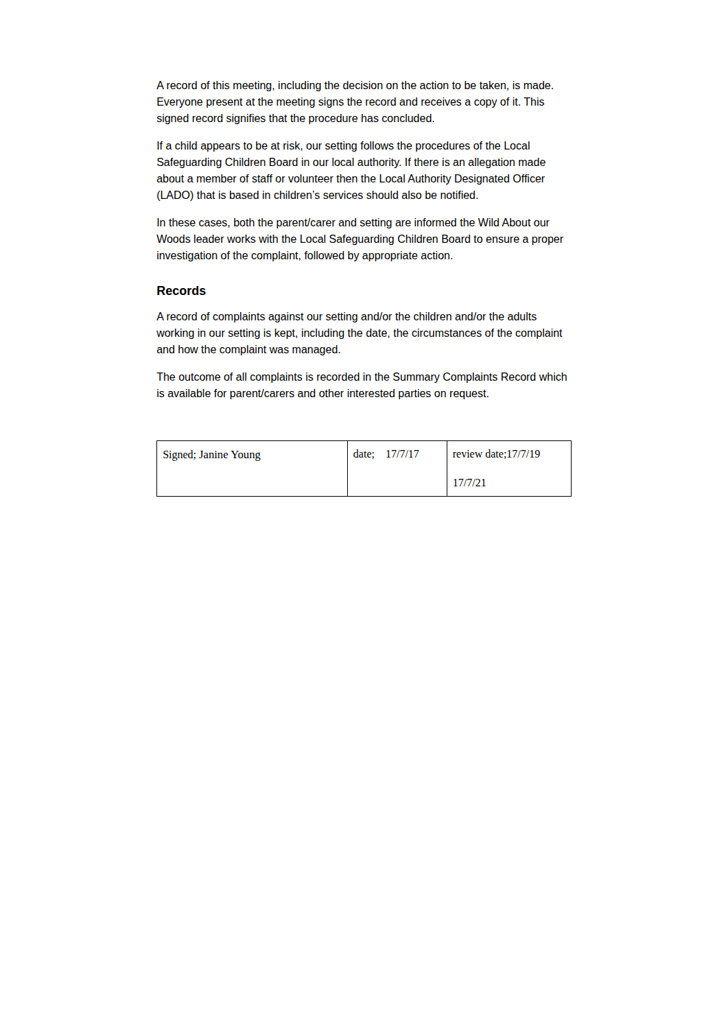A record of this meeting, including the decision on the action to be taken, is made. Everyone present at the meeting signs the record and receives a copy of it. This signed record signifies that the procedure has concluded.
If a child appears to be at risk, our setting follows the procedures of the Local Safeguarding Children Board in our local authority. If there is an allegation made about a member of staff or volunteer then the Local Authority Designated Officer (LADO) that is based in children’s services should also be notified.
In these cases, both the parent/carer and setting are informed the Wild About our Woods leader works with the Local Safeguarding Children Board to ensure a proper investigation of the complaint, followed by appropriate action.
Records
A record of complaints against our setting and/or the children and/or the adults working in our setting is kept, including the date, the circumstances of the complaint and how the complaint was managed.
The outcome of all complaints is recorded in the Summary Complaints Record which is available for parent/carers and other interested parties on request.
| Signed; Janine Young | date; 17/7/17 | review date;17/7/19 17/7/21 |